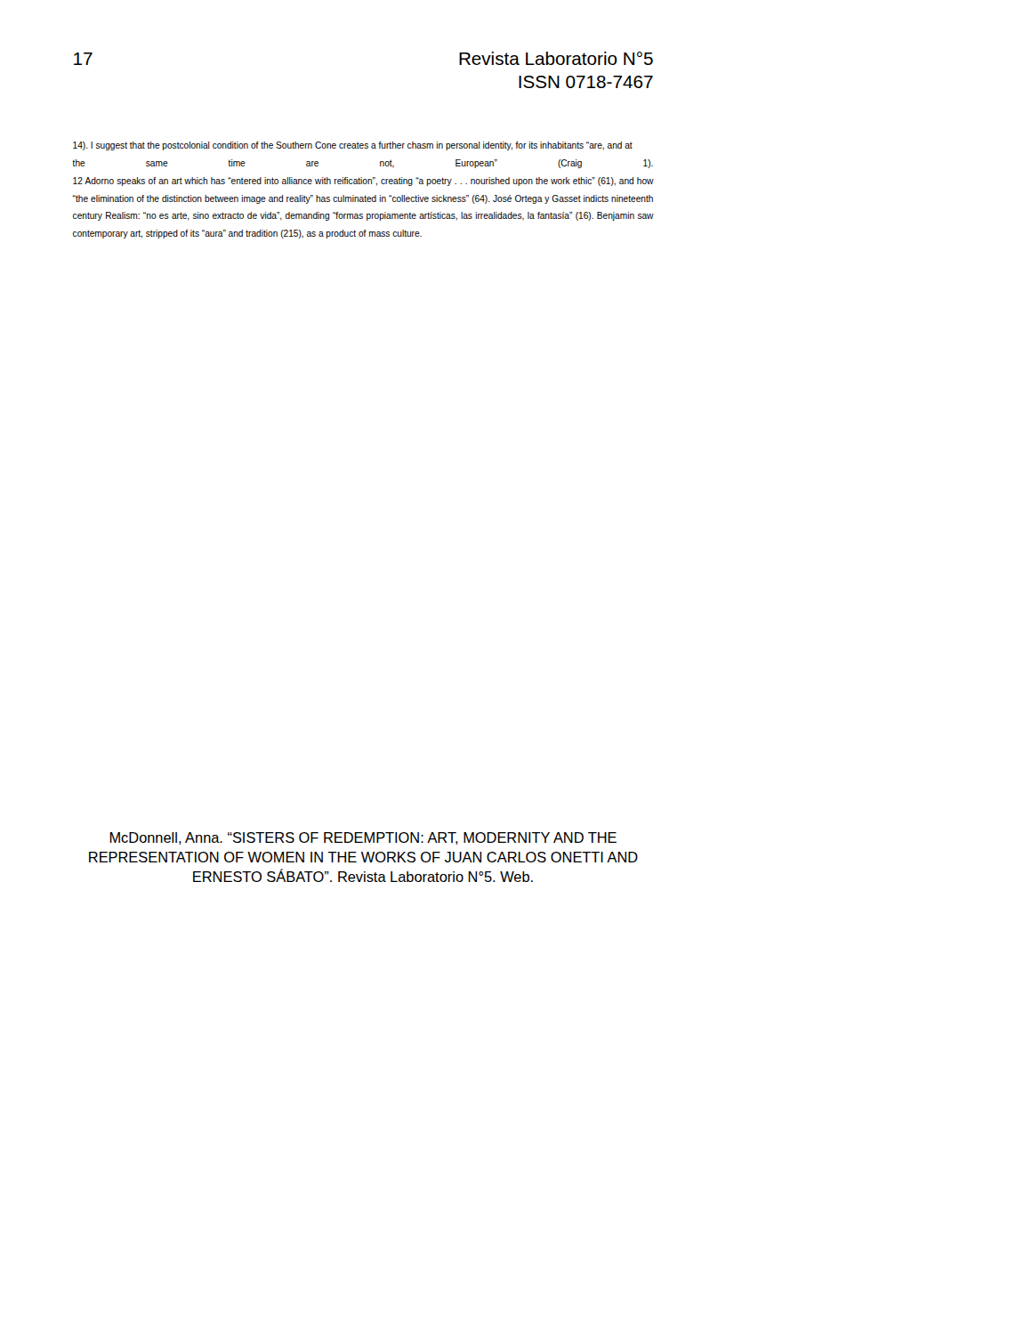17
Revista Laboratorio N°5
ISSN 0718-7467
14). I suggest that the postcolonial condition of the Southern Cone creates a further chasm in personal identity, for its inhabitants “are, and at
the same time are not, European”(Craig 1).
12 Adorno speaks of an art which has “entered into alliance with reification”, creating “a poetry . . . nourished upon the work ethic” (61), and how “the elimination of the distinction between image and reality” has culminated in “collective sickness” (64). José Ortega y Gasset indicts nineteenth century Realism: “no es arte, sino extracto de vida”, demanding “formas propiamente artísticas, las irrealidades, la fantasía” (16). Benjamin saw contemporary art, stripped of its “aura” and tradition (215), as a product of mass culture.
McDonnell, Anna. “SISTERS OF REDEMPTION: ART, MODERNITY AND THE REPRESENTATION OF WOMEN IN THE WORKS OF JUAN CARLOS ONETTI AND ERNESTO SÁBATO”. Revista Laboratorio N°5. Web.